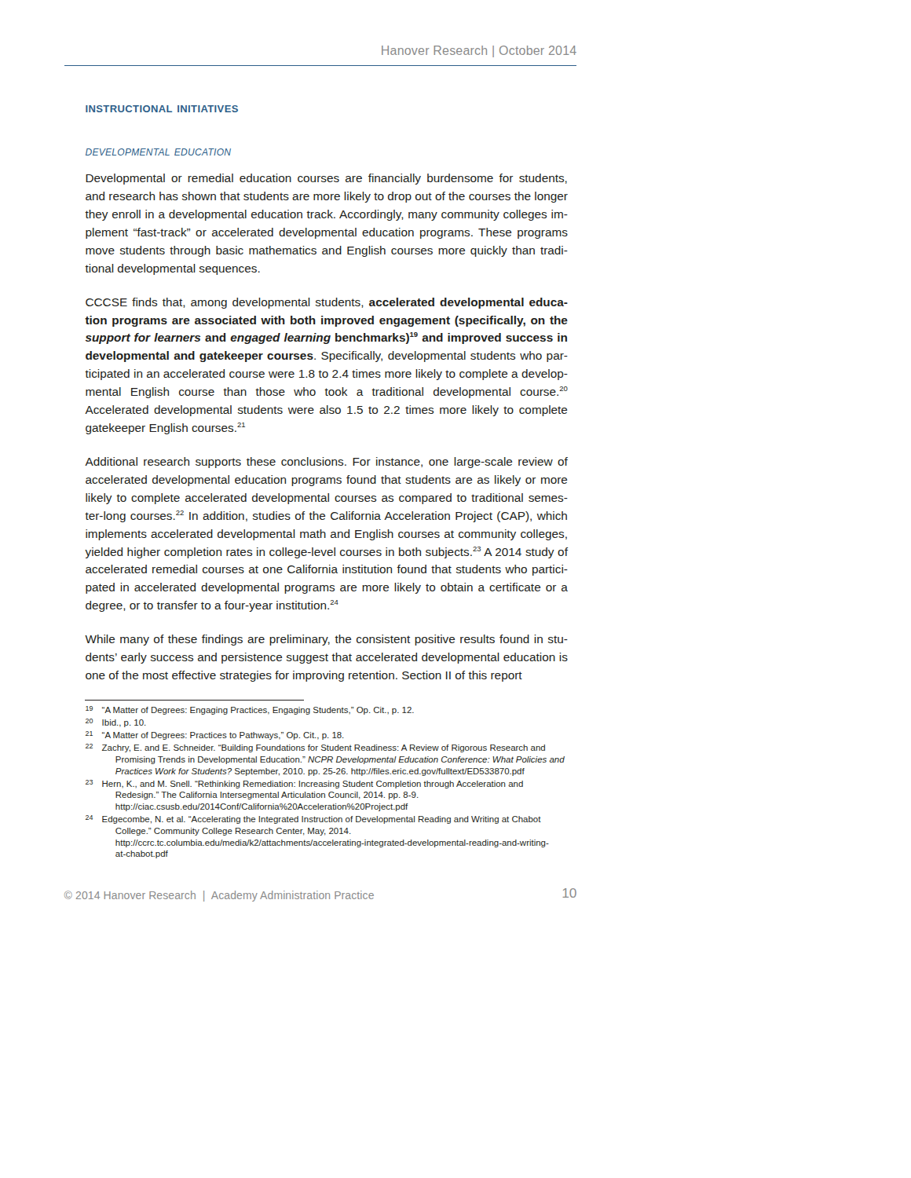Hanover Research | October 2014
Instructional Initiatives
Developmental Education
Developmental or remedial education courses are financially burdensome for students, and research has shown that students are more likely to drop out of the courses the longer they enroll in a developmental education track. Accordingly, many community colleges implement “fast-track” or accelerated developmental education programs. These programs move students through basic mathematics and English courses more quickly than traditional developmental sequences.
CCCSE finds that, among developmental students, accelerated developmental education programs are associated with both improved engagement (specifically, on the support for learners and engaged learning benchmarks)19 and improved success in developmental and gatekeeper courses. Specifically, developmental students who participated in an accelerated course were 1.8 to 2.4 times more likely to complete a developmental English course than those who took a traditional developmental course.20 Accelerated developmental students were also 1.5 to 2.2 times more likely to complete gatekeeper English courses.21
Additional research supports these conclusions. For instance, one large-scale review of accelerated developmental education programs found that students are as likely or more likely to complete accelerated developmental courses as compared to traditional semester-long courses.22 In addition, studies of the California Acceleration Project (CAP), which implements accelerated developmental math and English courses at community colleges, yielded higher completion rates in college-level courses in both subjects.23 A 2014 study of accelerated remedial courses at one California institution found that students who participated in accelerated developmental programs are more likely to obtain a certificate or a degree, or to transfer to a four-year institution.24
While many of these findings are preliminary, the consistent positive results found in students’ early success and persistence suggest that accelerated developmental education is one of the most effective strategies for improving retention. Section II of this report
19 “A Matter of Degrees: Engaging Practices, Engaging Students,” Op. Cit., p. 12.
20 Ibid., p. 10.
21 “A Matter of Degrees: Practices to Pathways,” Op. Cit., p. 18.
22 Zachry, E. and E. Schneider. “Building Foundations for Student Readiness: A Review of Rigorous Research andPromising Trends in Developmental Education.” NCPR Developmental Education Conference: What Policies and Practices Work for Students? September, 2010. pp. 25-26. http://files.eric.ed.gov/fulltext/ED533870.pdf
23 Hern, K., and M. Snell. “Rethinking Remediation: Increasing Student Completion through Acceleration andRedesign.” The California Intersegmental Articulation Council, 2014. pp. 8-9. http://ciac.csusb.edu/2014Conf/California%20Acceleration%20Project.pdf
24 Edgecombe, N. et al. “Accelerating the Integrated Instruction of Developmental Reading and Writing at ChabotCollege.” Community College Research Center, May, 2014. http://ccrc.tc.columbia.edu/media/k2/attachments/accelerating-integrated-developmental-reading-and-writing-at-chabot.pdf
© 2014 Hanover Research | Academy Administration Practice
10